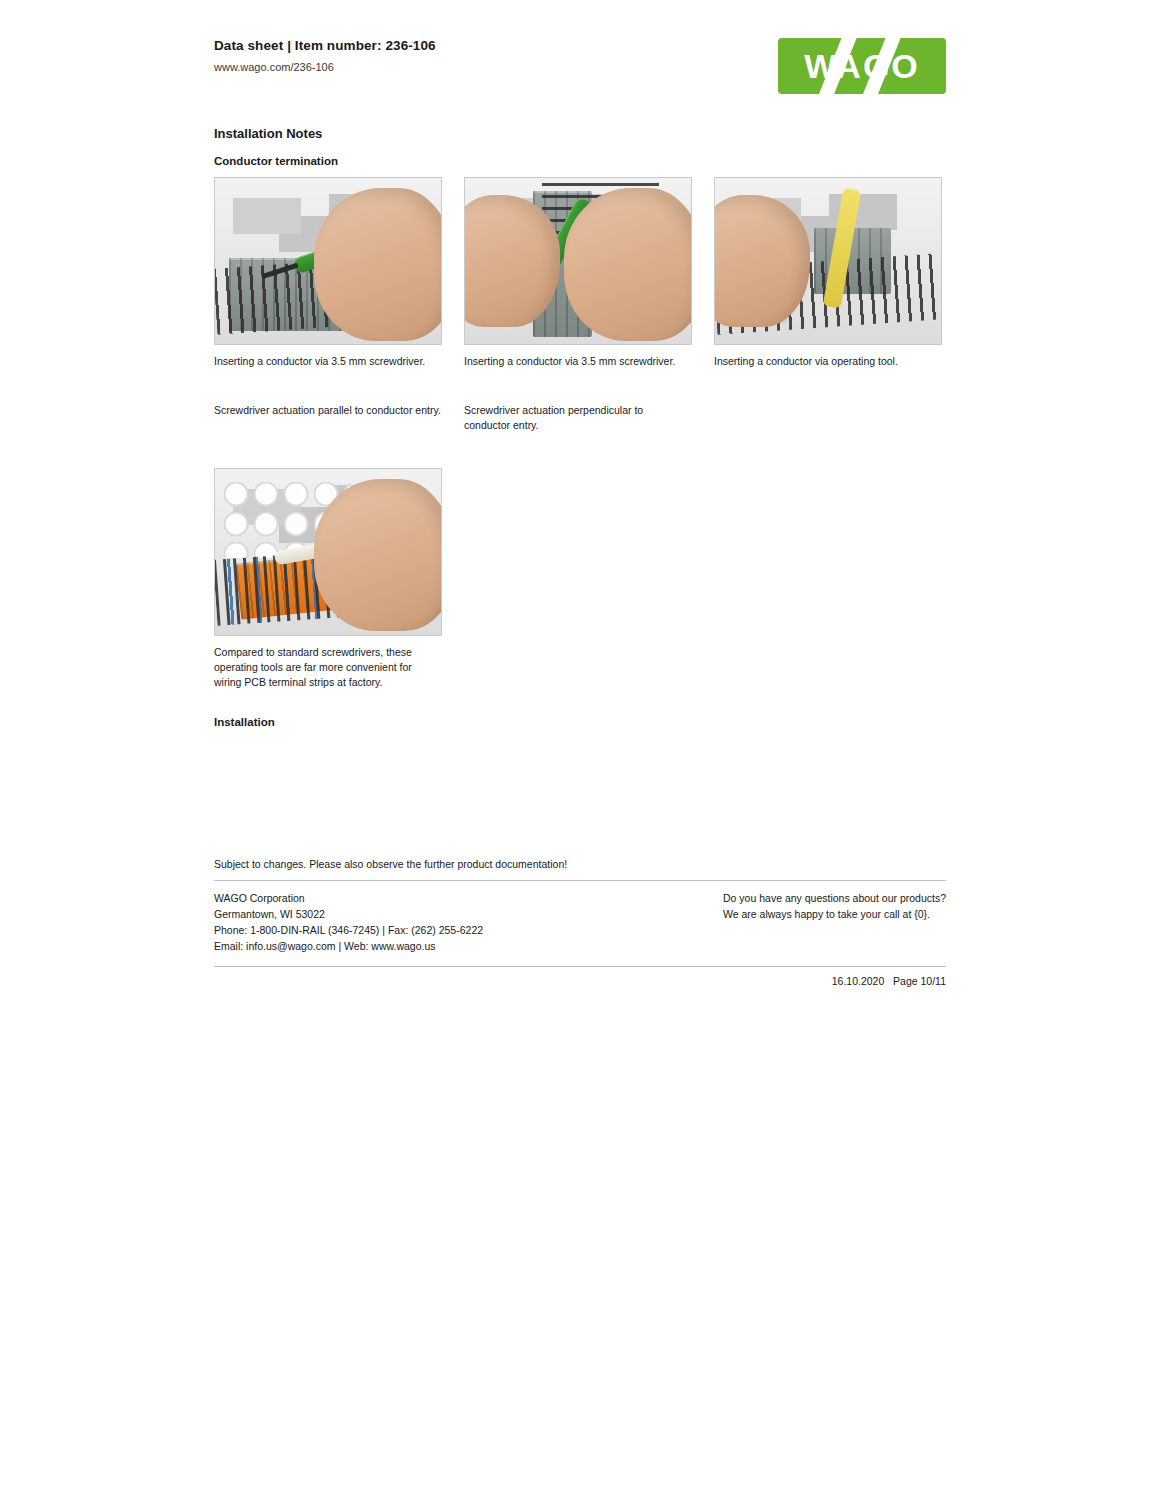Data sheet | Item number: 236-106
www.wago.com/236-106
WAGO
Installation Notes
Conductor termination
Inserting a conductor via 3.5 mm screwdriver.
Inserting a conductor via 3.5 mm screwdriver.
Inserting a conductor via operating tool.
Screwdriver actuation parallel to conductor entry.
Screwdriver actuation perpendicular to conductor entry.
Compared to standard screwdrivers, these operating tools are far more convenient for wiring PCB terminal strips at factory.
Installation
Subject to changes. Please also observe the further product documentation!
WAGO Corporation
Germantown, WI 53022
Phone: 1-800-DIN-RAIL (346-7245) | Fax: (262) 255-6222
Email: info.us@wago.com | Web: www.wago.us
Do you have any questions about our products?
We are always happy to take your call at {0}.
16.10.2020 Page 10/11